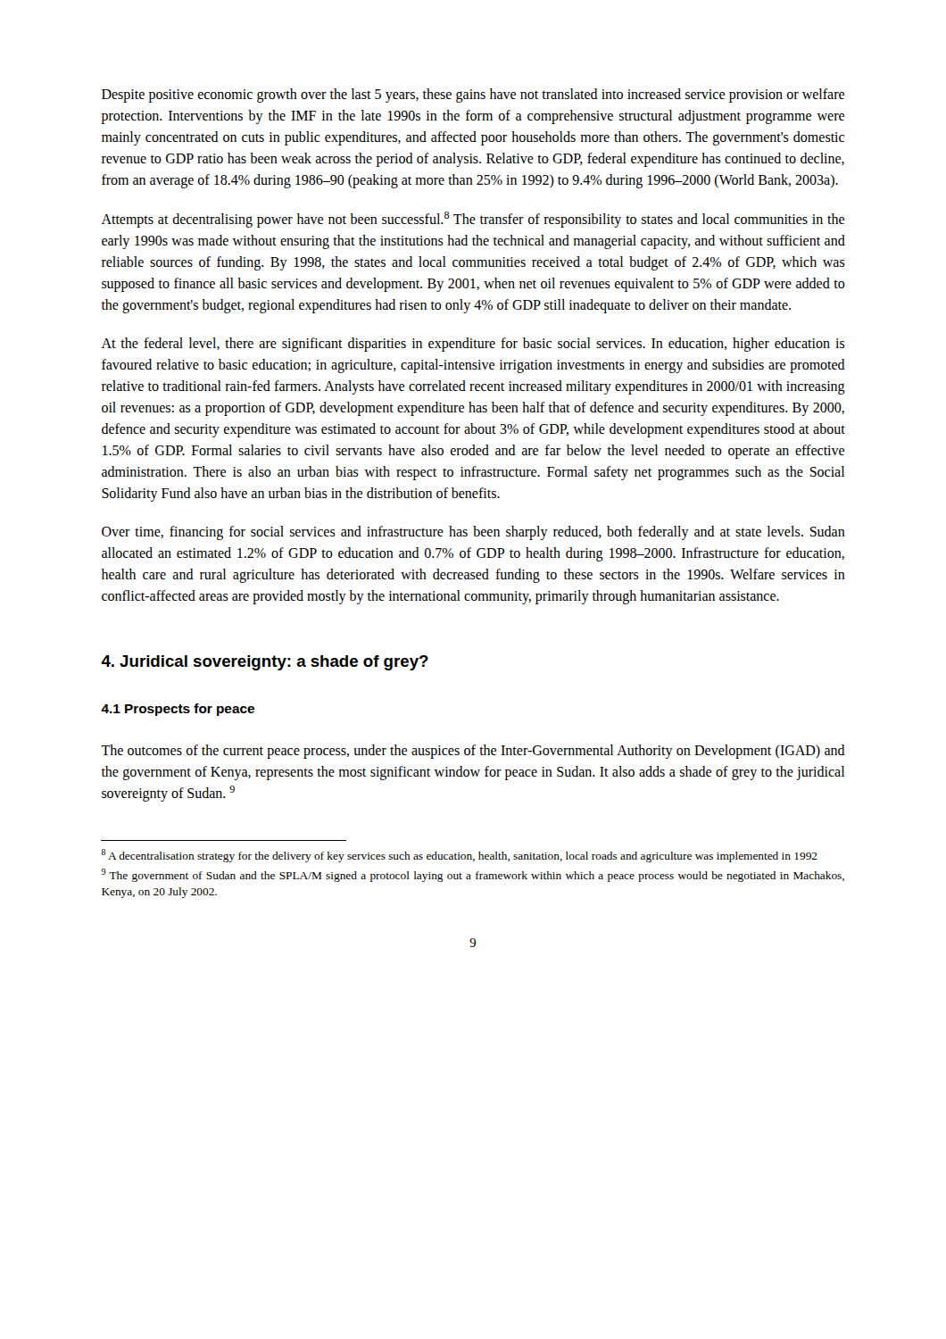Despite positive economic growth over the last 5 years, these gains have not translated into increased service provision or welfare protection. Interventions by the IMF in the late 1990s in the form of a comprehensive structural adjustment programme were mainly concentrated on cuts in public expenditures, and affected poor households more than others. The government's domestic revenue to GDP ratio has been weak across the period of analysis. Relative to GDP, federal expenditure has continued to decline, from an average of 18.4% during 1986–90 (peaking at more than 25% in 1992) to 9.4% during 1996–2000 (World Bank, 2003a).
Attempts at decentralising power have not been successful.8 The transfer of responsibility to states and local communities in the early 1990s was made without ensuring that the institutions had the technical and managerial capacity, and without sufficient and reliable sources of funding. By 1998, the states and local communities received a total budget of 2.4% of GDP, which was supposed to finance all basic services and development. By 2001, when net oil revenues equivalent to 5% of GDP were added to the government's budget, regional expenditures had risen to only 4% of GDP still inadequate to deliver on their mandate.
At the federal level, there are significant disparities in expenditure for basic social services. In education, higher education is favoured relative to basic education; in agriculture, capital-intensive irrigation investments in energy and subsidies are promoted relative to traditional rain-fed farmers. Analysts have correlated recent increased military expenditures in 2000/01 with increasing oil revenues: as a proportion of GDP, development expenditure has been half that of defence and security expenditures. By 2000, defence and security expenditure was estimated to account for about 3% of GDP, while development expenditures stood at about 1.5% of GDP. Formal salaries to civil servants have also eroded and are far below the level needed to operate an effective administration. There is also an urban bias with respect to infrastructure. Formal safety net programmes such as the Social Solidarity Fund also have an urban bias in the distribution of benefits.
Over time, financing for social services and infrastructure has been sharply reduced, both federally and at state levels. Sudan allocated an estimated 1.2% of GDP to education and 0.7% of GDP to health during 1998–2000. Infrastructure for education, health care and rural agriculture has deteriorated with decreased funding to these sectors in the 1990s. Welfare services in conflict-affected areas are provided mostly by the international community, primarily through humanitarian assistance.
4. Juridical sovereignty: a shade of grey?
4.1 Prospects for peace
The outcomes of the current peace process, under the auspices of the Inter-Governmental Authority on Development (IGAD) and the government of Kenya, represents the most significant window for peace in Sudan. It also adds a shade of grey to the juridical sovereignty of Sudan. 9
8 A decentralisation strategy for the delivery of key services such as education, health, sanitation, local roads and agriculture was implemented in 1992
9 The government of Sudan and the SPLA/M signed a protocol laying out a framework within which a peace process would be negotiated in Machakos, Kenya, on 20 July 2002.
9